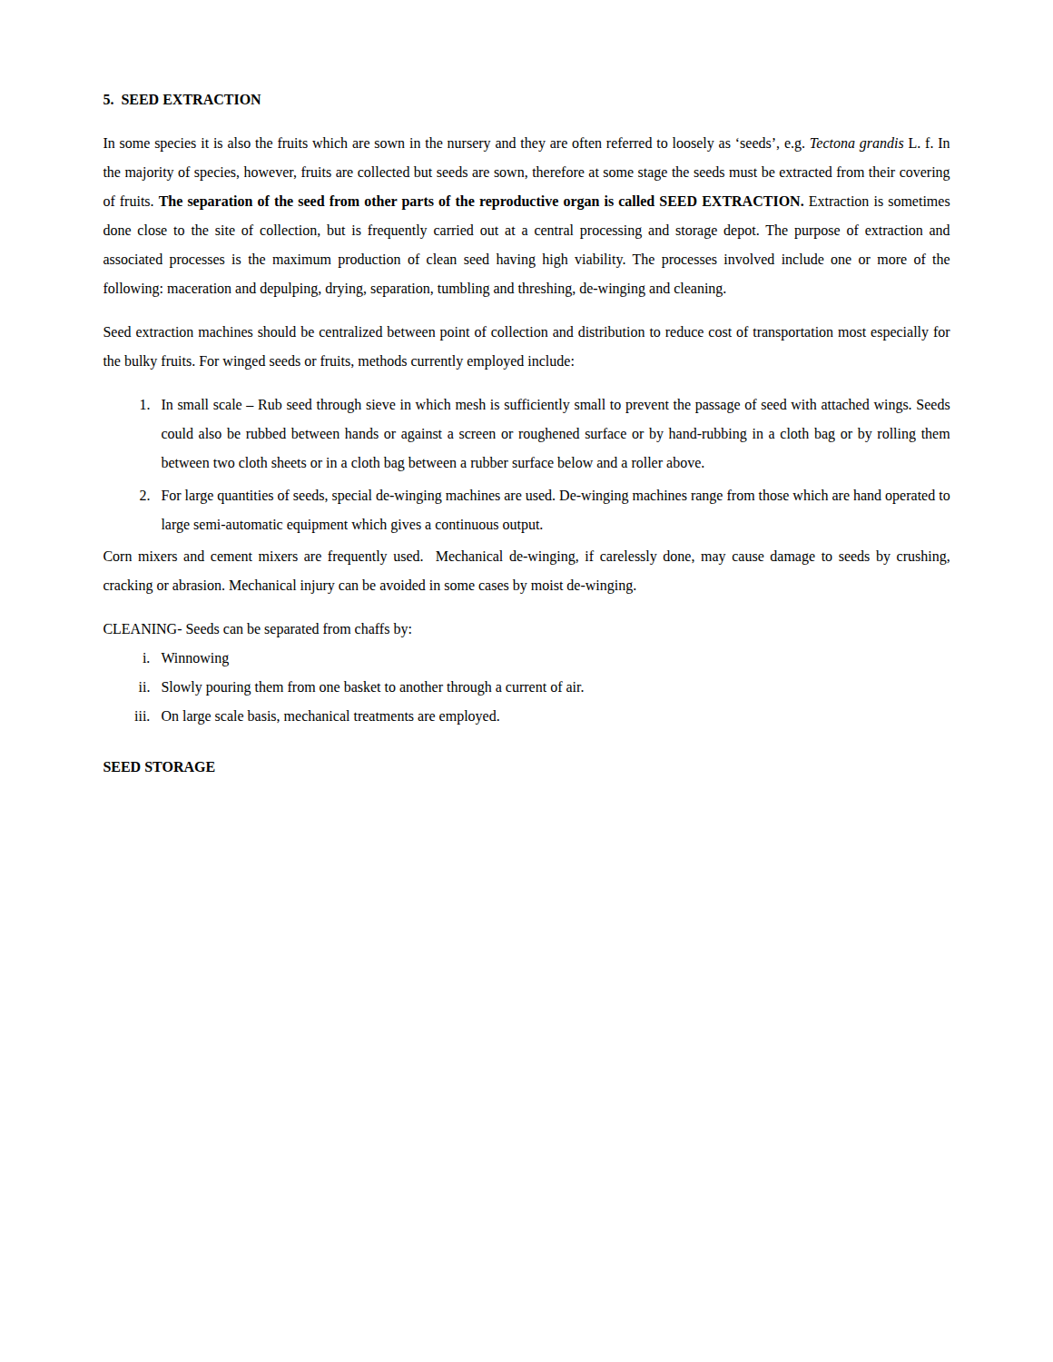5. SEED EXTRACTION
In some species it is also the fruits which are sown in the nursery and they are often referred to loosely as ‘seeds’, e.g. Tectona grandis L. f. In the majority of species, however, fruits are collected but seeds are sown, therefore at some stage the seeds must be extracted from their covering of fruits. The separation of the seed from other parts of the reproductive organ is called SEED EXTRACTION. Extraction is sometimes done close to the site of collection, but is frequently carried out at a central processing and storage depot. The purpose of extraction and associated processes is the maximum production of clean seed having high viability. The processes involved include one or more of the following: maceration and depulping, drying, separation, tumbling and threshing, de-winging and cleaning.
Seed extraction machines should be centralized between point of collection and distribution to reduce cost of transportation most especially for the bulky fruits. For winged seeds or fruits, methods currently employed include:
In small scale – Rub seed through sieve in which mesh is sufficiently small to prevent the passage of seed with attached wings. Seeds could also be rubbed between hands or against a screen or roughened surface or by hand-rubbing in a cloth bag or by rolling them between two cloth sheets or in a cloth bag between a rubber surface below and a roller above.
For large quantities of seeds, special de-winging machines are used. De-winging machines range from those which are hand operated to large semi-automatic equipment which gives a continuous output.
Corn mixers and cement mixers are frequently used. Mechanical de-winging, if carelessly done, may cause damage to seeds by crushing, cracking or abrasion. Mechanical injury can be avoided in some cases by moist de-winging.
CLEANING- Seeds can be separated from chaffs by:
Winnowing
Slowly pouring them from one basket to another through a current of air.
On large scale basis, mechanical treatments are employed.
SEED STORAGE